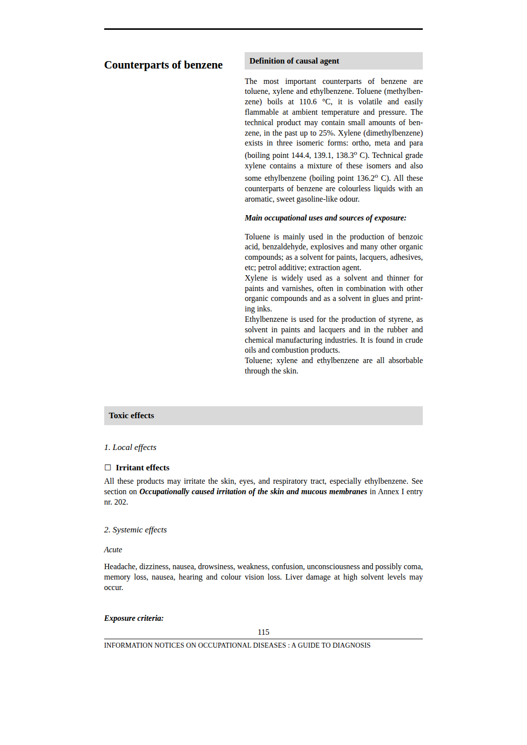Counterparts of benzene
Definition of causal agent
The most important counterparts of benzene are toluene, xylene and ethylbenzene. Toluene (methylbenzene) boils at 110.6 °C, it is volatile and easily flammable at ambient temperature and pressure. The technical product may contain small amounts of benzene, in the past up to 25%. Xylene (dimethylbenzene) exists in three isomeric forms: ortho, meta and para (boiling point 144.4, 139.1, 138.3o C). Technical grade xylene contains a mixture of these isomers and also some ethylbenzene (boiling point 136.2o C). All these counterparts of benzene are colourless liquids with an aromatic, sweet gasoline-like odour.
Main occupational uses and sources of exposure:
Toluene is mainly used in the production of benzoic acid, benzaldehyde, explosives and many other organic compounds; as a solvent for paints, lacquers, adhesives, etc; petrol additive; extraction agent.
Xylene is widely used as a solvent and thinner for paints and varnishes, often in combination with other organic compounds and as a solvent in glues and printing inks.
Ethylbenzene is used for the production of styrene, as solvent in paints and lacquers and in the rubber and chemical manufacturing industries. It is found in crude oils and combustion products.
Toluene; xylene and ethylbenzene are all absorbable through the skin.
Toxic effects
1. Local effects
☐Irritant effects
All these products may irritate the skin, eyes, and respiratory tract, especially ethylbenzene. See section on Occupationally caused irritation of the skin and mucous membranes in Annex I entry nr. 202.
2. Systemic effects
Acute
Headache, dizziness, nausea, drowsiness, weakness, confusion, unconsciousness and possibly coma, memory loss, nausea, hearing and colour vision loss. Liver damage at high solvent levels may occur.
Exposure criteria:
115
INFORMATION NOTICES ON OCCUPATIONAL DISEASES : A GUIDE TO DIAGNOSIS